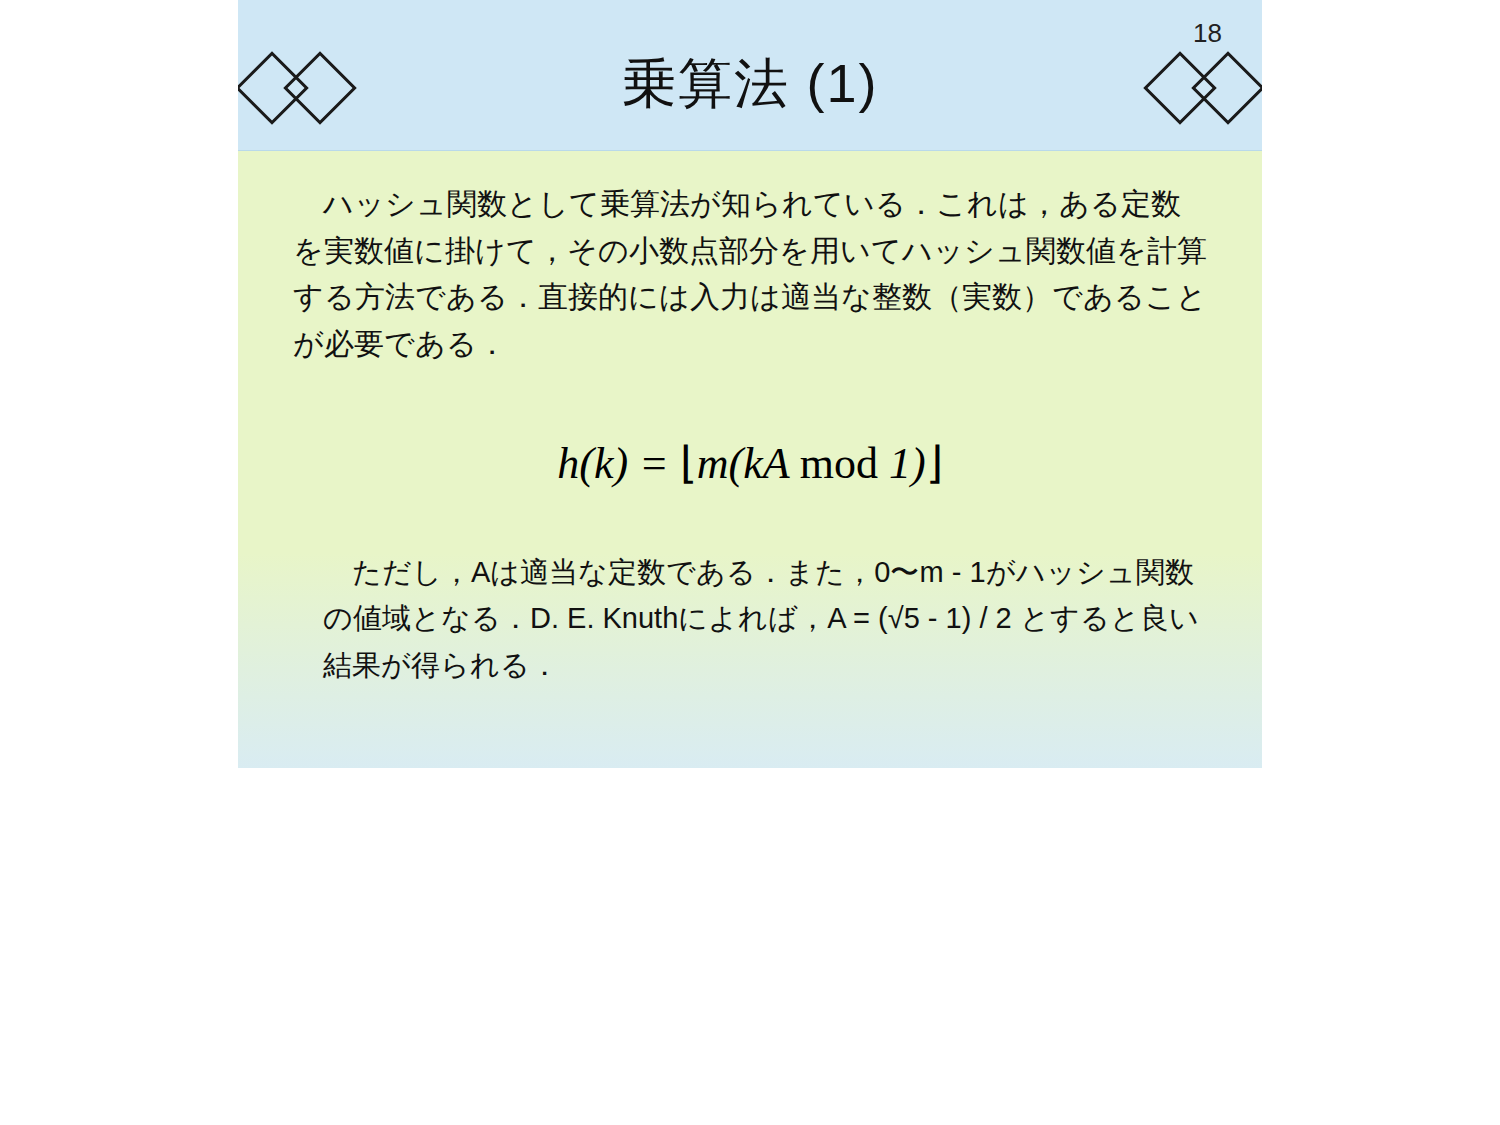18
乗算法 (1)
ハッシュ関数として乗算法が知られている．これは，ある定数を実数値に掛けて，その小数点部分を用いてハッシュ関数値を計算する方法である．直接的には入力は適当な整数（実数）であることが必要である．
h(k) = ⌊m(kA mod 1)⌋
ただし，Aは適当な定数である．また，0〜m - 1がハッシュ関数の値域となる．D. E. Knuthによれば，A = (√5 - 1) / 2 とすると良い結果が得られる．